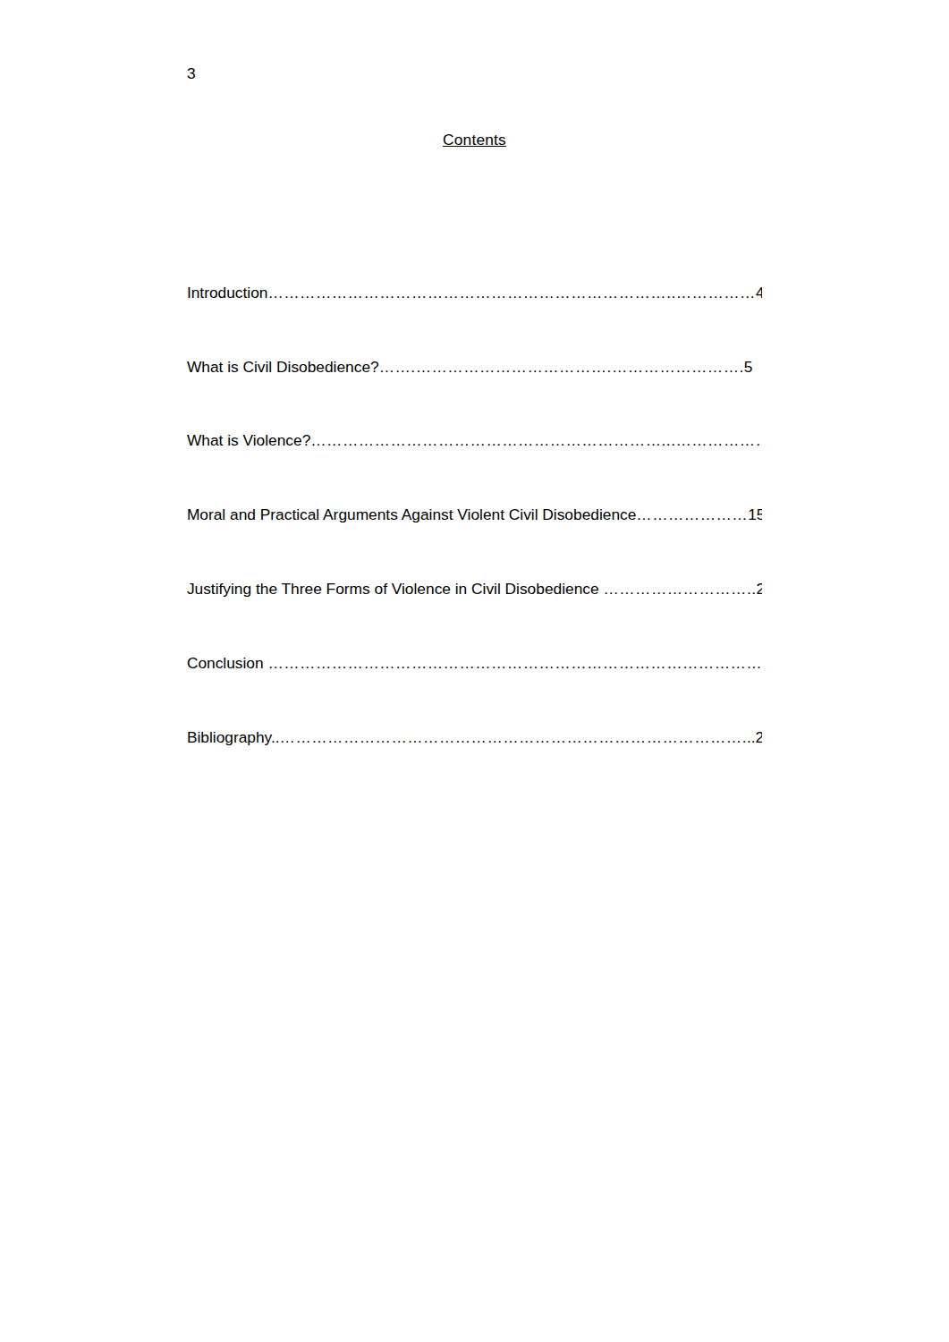3
Contents
Introduction…………………………………………………………………..……………4
What is Civil Disobedience?…….……………………………….……………………. 5
What is Violence?…………………………………………………………...……………….. 7
Moral and Practical Arguments Against Violent Civil Disobedience…………………15
Justifying the Three Forms of Violence in Civil Disobedience ……………………….. 21
Conclusion ………………………………………………………………………………….28
Bibliography..……………………………………………………………………………...29